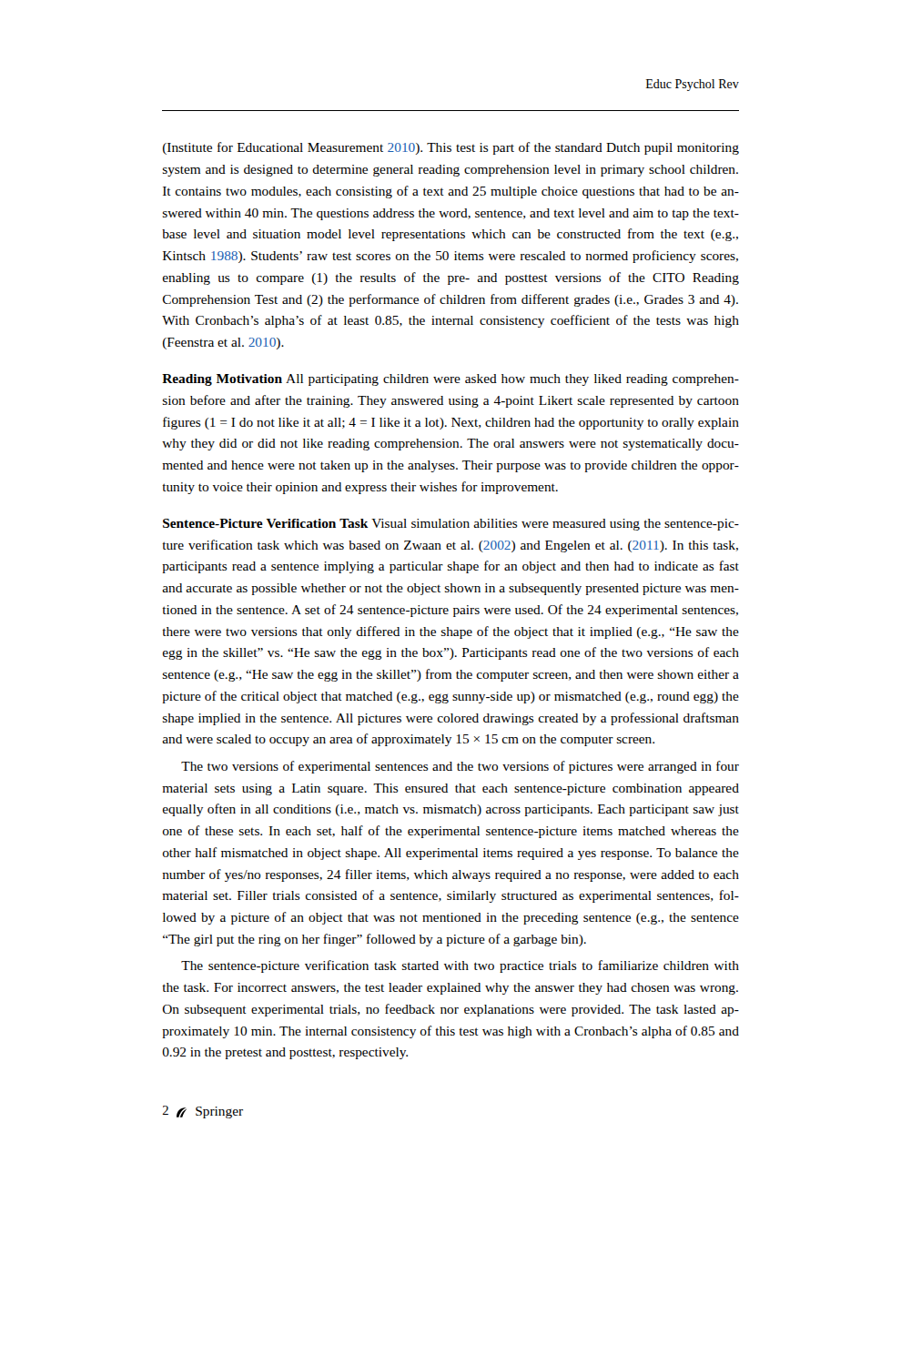Educ Psychol Rev
(Institute for Educational Measurement 2010). This test is part of the standard Dutch pupil monitoring system and is designed to determine general reading comprehension level in primary school children. It contains two modules, each consisting of a text and 25 multiple choice questions that had to be answered within 40 min. The questions address the word, sentence, and text level and aim to tap the text-base level and situation model level representations which can be constructed from the text (e.g., Kintsch 1988). Students’ raw test scores on the 50 items were rescaled to normed proficiency scores, enabling us to compare (1) the results of the pre- and posttest versions of the CITO Reading Comprehension Test and (2) the performance of children from different grades (i.e., Grades 3 and 4). With Cronbach’s alpha’s of at least 0.85, the internal consistency coefficient of the tests was high (Feenstra et al. 2010).
Reading Motivation All participating children were asked how much they liked reading comprehension before and after the training. They answered using a 4-point Likert scale represented by cartoon figures (1 = I do not like it at all; 4 = I like it a lot). Next, children had the opportunity to orally explain why they did or did not like reading comprehension. The oral answers were not systematically documented and hence were not taken up in the analyses. Their purpose was to provide children the opportunity to voice their opinion and express their wishes for improvement.
Sentence-Picture Verification Task Visual simulation abilities were measured using the sentence-picture verification task which was based on Zwaan et al. (2002) and Engelen et al. (2011). In this task, participants read a sentence implying a particular shape for an object and then had to indicate as fast and accurate as possible whether or not the object shown in a subsequently presented picture was mentioned in the sentence. A set of 24 sentence-picture pairs were used. Of the 24 experimental sentences, there were two versions that only differed in the shape of the object that it implied (e.g., “He saw the egg in the skillet” vs. “He saw the egg in the box”). Participants read one of the two versions of each sentence (e.g., “He saw the egg in the skillet”) from the computer screen, and then were shown either a picture of the critical object that matched (e.g., egg sunny-side up) or mismatched (e.g., round egg) the shape implied in the sentence. All pictures were colored drawings created by a professional draftsman and were scaled to occupy an area of approximately 15 × 15 cm on the computer screen.
The two versions of experimental sentences and the two versions of pictures were arranged in four material sets using a Latin square. This ensured that each sentence-picture combination appeared equally often in all conditions (i.e., match vs. mismatch) across participants. Each participant saw just one of these sets. In each set, half of the experimental sentence-picture items matched whereas the other half mismatched in object shape. All experimental items required a yes response. To balance the number of yes/no responses, 24 filler items, which always required a no response, were added to each material set. Filler trials consisted of a sentence, similarly structured as experimental sentences, followed by a picture of an object that was not mentioned in the preceding sentence (e.g., the sentence “The girl put the ring on her finger” followed by a picture of a garbage bin).
The sentence-picture verification task started with two practice trials to familiarize children with the task. For incorrect answers, the test leader explained why the answer they had chosen was wrong. On subsequent experimental trials, no feedback nor explanations were provided. The task lasted approximately 10 min. The internal consistency of this test was high with a Cronbach’s alpha of 0.85 and 0.92 in the pretest and posttest, respectively.
2 Springer